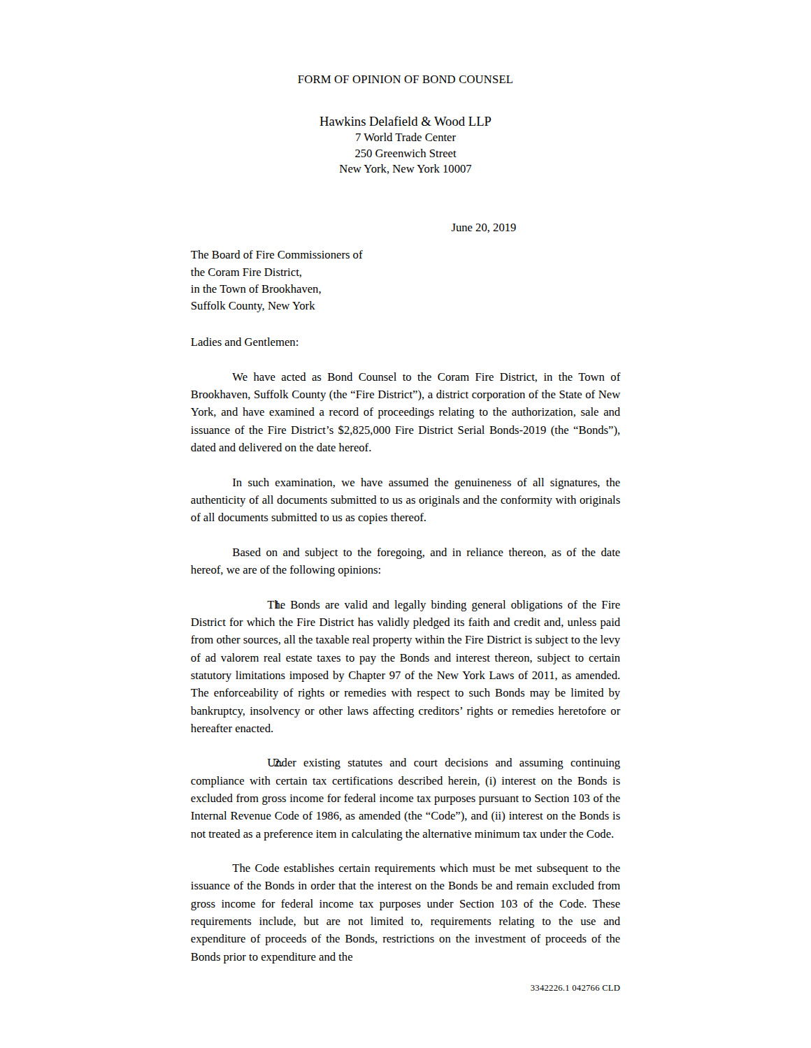FORM OF OPINION OF BOND COUNSEL
Hawkins Delafield & Wood LLP
7 World Trade Center
250 Greenwich Street
New York, New York 10007
June 20, 2019
The Board of Fire Commissioners of
the Coram Fire District,
in the Town of Brookhaven,
Suffolk County, New York
Ladies and Gentlemen:
We have acted as Bond Counsel to the Coram Fire District, in the Town of Brookhaven, Suffolk County (the “Fire District”), a district corporation of the State of New York, and have examined a record of proceedings relating to the authorization, sale and issuance of the Fire District’s $2,825,000 Fire District Serial Bonds-2019 (the “Bonds”), dated and delivered on the date hereof.
In such examination, we have assumed the genuineness of all signatures, the authenticity of all documents submitted to us as originals and the conformity with originals of all documents submitted to us as copies thereof.
Based on and subject to the foregoing, and in reliance thereon, as of the date hereof, we are of the following opinions:
1. The Bonds are valid and legally binding general obligations of the Fire District for which the Fire District has validly pledged its faith and credit and, unless paid from other sources, all the taxable real property within the Fire District is subject to the levy of ad valorem real estate taxes to pay the Bonds and interest thereon, subject to certain statutory limitations imposed by Chapter 97 of the New York Laws of 2011, as amended. The enforceability of rights or remedies with respect to such Bonds may be limited by bankruptcy, insolvency or other laws affecting creditors’ rights or remedies heretofore or hereafter enacted.
2. Under existing statutes and court decisions and assuming continuing compliance with certain tax certifications described herein, (i) interest on the Bonds is excluded from gross income for federal income tax purposes pursuant to Section 103 of the Internal Revenue Code of 1986, as amended (the “Code”), and (ii) interest on the Bonds is not treated as a preference item in calculating the alternative minimum tax under the Code.
The Code establishes certain requirements which must be met subsequent to the issuance of the Bonds in order that the interest on the Bonds be and remain excluded from gross income for federal income tax purposes under Section 103 of the Code. These requirements include, but are not limited to, requirements relating to the use and expenditure of proceeds of the Bonds, restrictions on the investment of proceeds of the Bonds prior to expenditure and the
3342226.1 042766 CLD